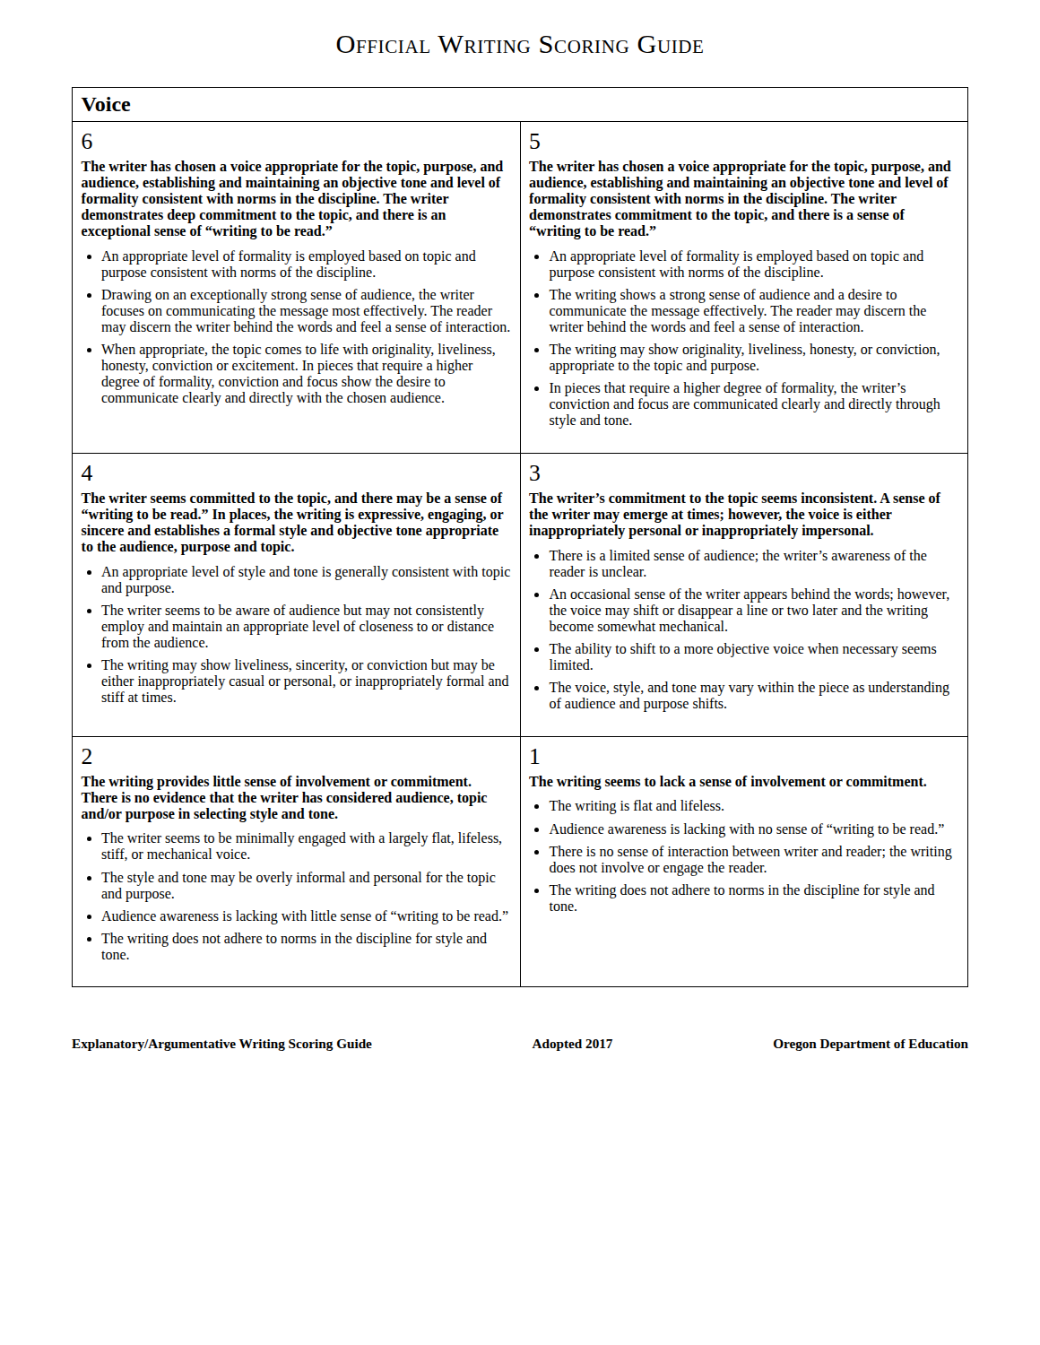Official Writing Scoring Guide
| Voice |
| --- |
| 6 The writer has chosen a voice appropriate for the topic, purpose, and audience, establishing and maintaining an objective tone and level of formality consistent with norms in the discipline. The writer demonstrates deep commitment to the topic, and there is an exceptional sense of “writing to be read.” An appropriate level of formality is employed based on topic and purpose consistent with norms of the discipline. Drawing on an exceptionally strong sense of audience, the writer focuses on communicating the message most effectively. The reader may discern the writer behind the words and feel a sense of interaction. When appropriate, the topic comes to life with originality, liveliness, honesty, conviction or excitement. In pieces that require a higher degree of formality, conviction and focus show the desire to communicate clearly and directly with the chosen audience. | 5 The writer has chosen a voice appropriate for the topic, purpose, and audience, establishing and maintaining an objective tone and level of formality consistent with norms in the discipline. The writer demonstrates commitment to the topic, and there is a sense of “writing to be read.” An appropriate level of formality is employed based on topic and purpose consistent with norms of the discipline. The writing shows a strong sense of audience and a desire to communicate the message effectively. The reader may discern the writer behind the words and feel a sense of interaction. The writing may show originality, liveliness, honesty, or conviction, appropriate to the topic and purpose. In pieces that require a higher degree of formality, the writer’s conviction and focus are communicated clearly and directly through style and tone. |
| 4 The writer seems committed to the topic, and there may be a sense of “writing to be read.” In places, the writing is expressive, engaging, or sincere and establishes a formal style and objective tone appropriate to the audience, purpose and topic. An appropriate level of style and tone is generally consistent with topic and purpose. The writer seems to be aware of audience but may not consistently employ and maintain an appropriate level of closeness to or distance from the audience. The writing may show liveliness, sincerity, or conviction but may be either inappropriately casual or personal, or inappropriately formal and stiff at times. | 3 The writer’s commitment to the topic seems inconsistent. A sense of the writer may emerge at times; however, the voice is either inappropriately personal or inappropriately impersonal. There is a limited sense of audience; the writer’s awareness of the reader is unclear. An occasional sense of the writer appears behind the words; however, the voice may shift or disappear a line or two later and the writing become somewhat mechanical. The ability to shift to a more objective voice when necessary seems limited. The voice, style, and tone may vary within the piece as understanding of audience and purpose shifts. |
| 2 The writing provides little sense of involvement or commitment. There is no evidence that the writer has considered audience, topic and/or purpose in selecting style and tone. The writer seems to be minimally engaged with a largely flat, lifeless, stiff, or mechanical voice. The style and tone may be overly informal and personal for the topic and purpose. Audience awareness is lacking with little sense of “writing to be read.” The writing does not adhere to norms in the discipline for style and tone. | 1 The writing seems to lack a sense of involvement or commitment. The writing is flat and lifeless. Audience awareness is lacking with no sense of “writing to be read.” There is no sense of interaction between writer and reader; the writing does not involve or engage the reader. The writing does not adhere to norms in the discipline for style and tone. |
Explanatory/Argumentative Writing Scoring Guide Adopted 2017 Oregon Department of Education